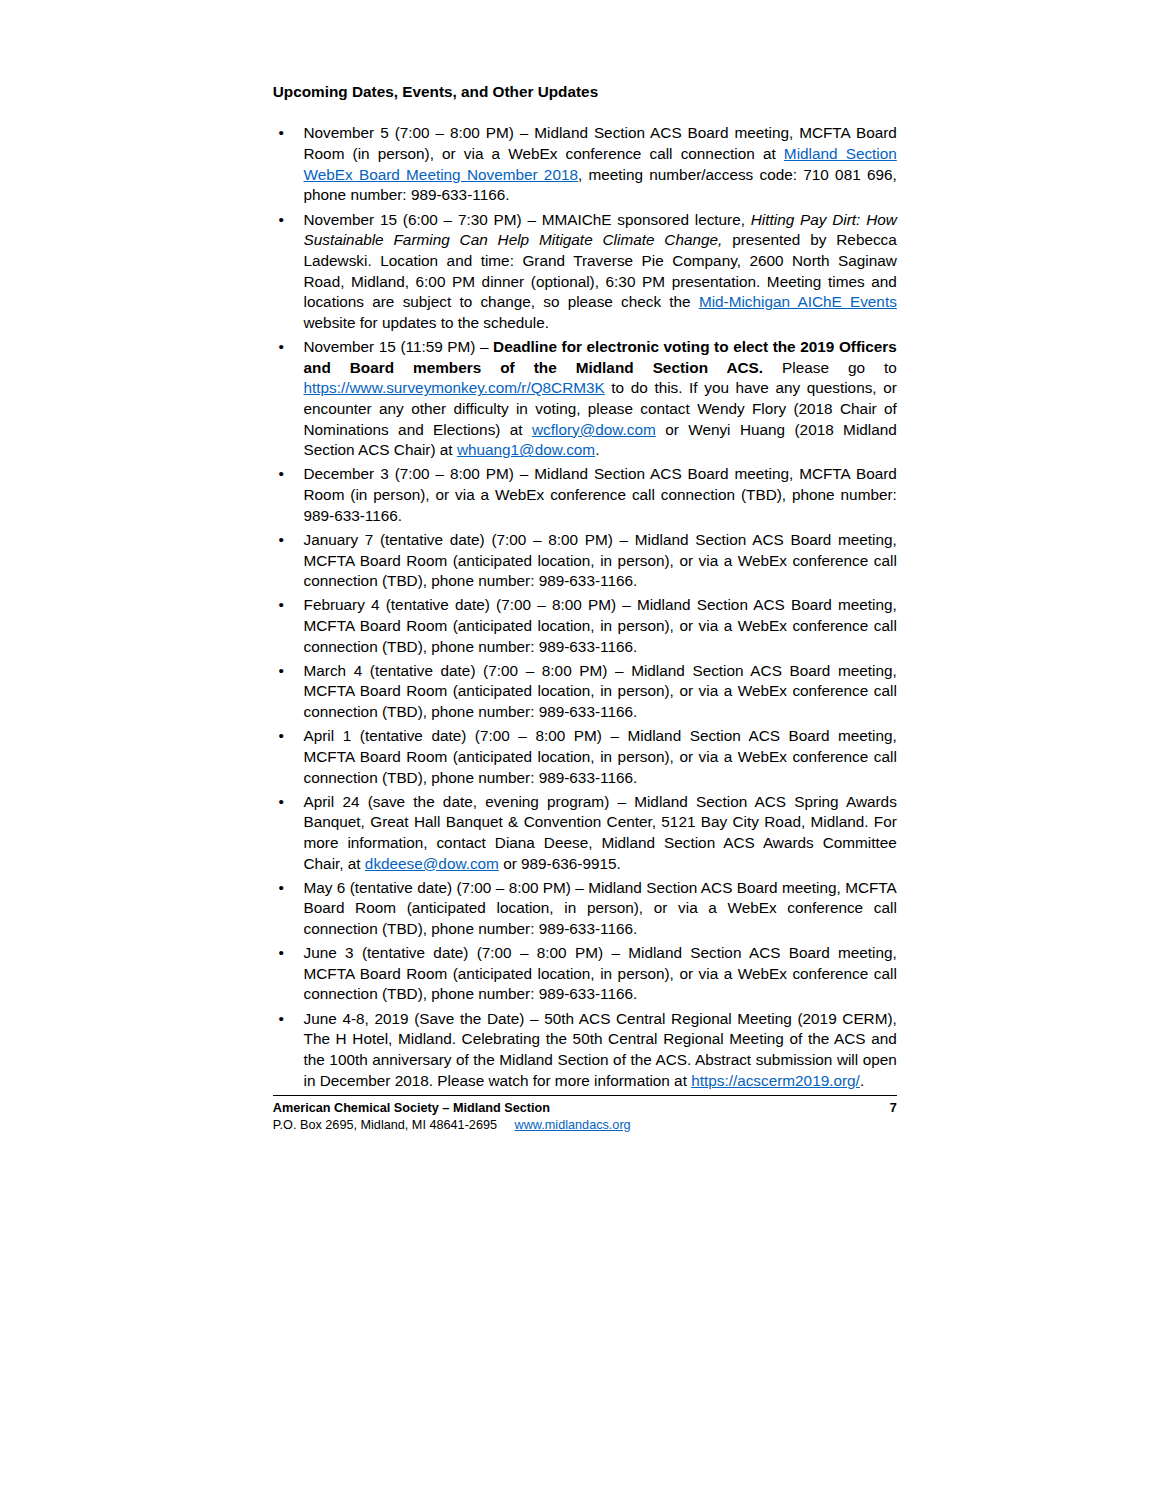Upcoming Dates, Events, and Other Updates
November 5 (7:00 – 8:00 PM) – Midland Section ACS Board meeting, MCFTA Board Room (in person), or via a WebEx conference call connection at Midland Section WebEx Board Meeting November 2018, meeting number/access code: 710 081 696, phone number: 989-633-1166.
November 15 (6:00 – 7:30 PM) – MMAIChE sponsored lecture, Hitting Pay Dirt: How Sustainable Farming Can Help Mitigate Climate Change, presented by Rebecca Ladewski. Location and time: Grand Traverse Pie Company, 2600 North Saginaw Road, Midland, 6:00 PM dinner (optional), 6:30 PM presentation. Meeting times and locations are subject to change, so please check the Mid-Michigan AIChE Events website for updates to the schedule.
November 15 (11:59 PM) – Deadline for electronic voting to elect the 2019 Officers and Board members of the Midland Section ACS. Please go to https://www.surveymonkey.com/r/Q8CRM3K to do this. If you have any questions, or encounter any other difficulty in voting, please contact Wendy Flory (2018 Chair of Nominations and Elections) at wcflory@dow.com or Wenyi Huang (2018 Midland Section ACS Chair) at whuang1@dow.com.
December 3 (7:00 – 8:00 PM) – Midland Section ACS Board meeting, MCFTA Board Room (in person), or via a WebEx conference call connection (TBD), phone number: 989-633-1166.
January 7 (tentative date) (7:00 – 8:00 PM) – Midland Section ACS Board meeting, MCFTA Board Room (anticipated location, in person), or via a WebEx conference call connection (TBD), phone number: 989-633-1166.
February 4 (tentative date) (7:00 – 8:00 PM) – Midland Section ACS Board meeting, MCFTA Board Room (anticipated location, in person), or via a WebEx conference call connection (TBD), phone number: 989-633-1166.
March 4 (tentative date) (7:00 – 8:00 PM) – Midland Section ACS Board meeting, MCFTA Board Room (anticipated location, in person), or via a WebEx conference call connection (TBD), phone number: 989-633-1166.
April 1 (tentative date) (7:00 – 8:00 PM) – Midland Section ACS Board meeting, MCFTA Board Room (anticipated location, in person), or via a WebEx conference call connection (TBD), phone number: 989-633-1166.
April 24 (save the date, evening program) – Midland Section ACS Spring Awards Banquet, Great Hall Banquet & Convention Center, 5121 Bay City Road, Midland. For more information, contact Diana Deese, Midland Section ACS Awards Committee Chair, at dkdeese@dow.com or 989-636-9915.
May 6 (tentative date) (7:00 – 8:00 PM) – Midland Section ACS Board meeting, MCFTA Board Room (anticipated location, in person), or via a WebEx conference call connection (TBD), phone number: 989-633-1166.
June 3 (tentative date) (7:00 – 8:00 PM) – Midland Section ACS Board meeting, MCFTA Board Room (anticipated location, in person), or via a WebEx conference call connection (TBD), phone number: 989-633-1166.
June 4-8, 2019 (Save the Date) – 50th ACS Central Regional Meeting (2019 CERM), The H Hotel, Midland. Celebrating the 50th Central Regional Meeting of the ACS and the 100th anniversary of the Midland Section of the ACS. Abstract submission will open in December 2018. Please watch for more information at https://acscerm2019.org/.
American Chemical Society – Midland Section
P.O. Box 2695, Midland, MI 48641-2695 www.midlandacs.org
7